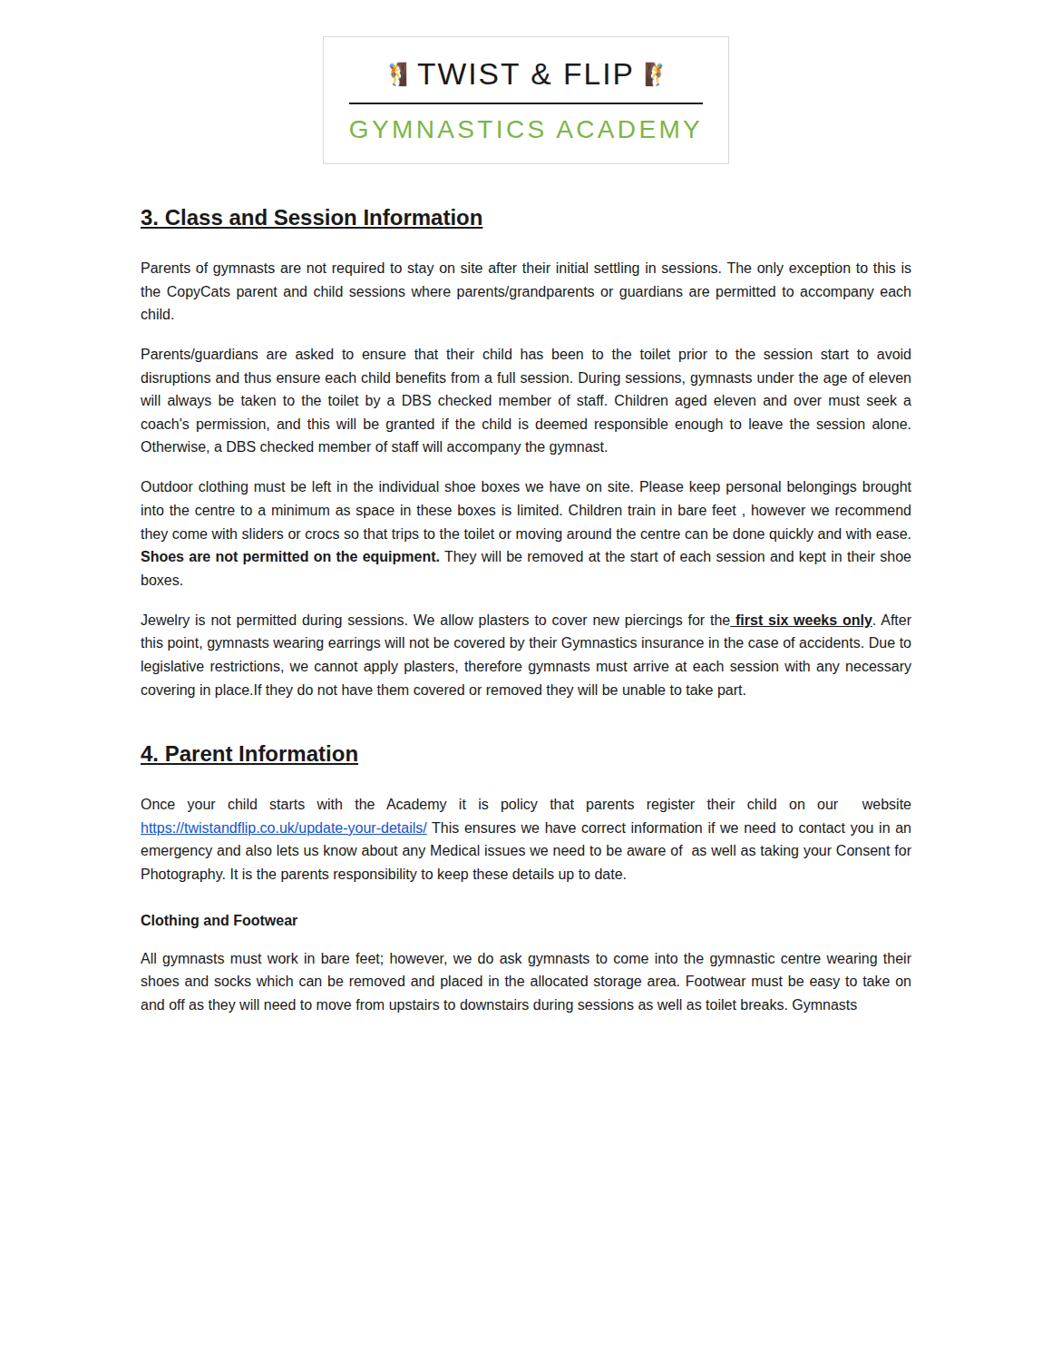🧗 TWIST & FLIP 🧗
GYMNASTICS ACADEMY
3. Class and Session Information
Parents of gymnasts are not required to stay on site after their initial settling in sessions. The only exception to this is the CopyCats parent and child sessions where parents/grandparents or guardians are permitted to accompany each child.
Parents/guardians are asked to ensure that their child has been to the toilet prior to the session start to avoid disruptions and thus ensure each child benefits from a full session. During sessions, gymnasts under the age of eleven will always be taken to the toilet by a DBS checked member of staff. Children aged eleven and over must seek a coach's permission, and this will be granted if the child is deemed responsible enough to leave the session alone. Otherwise, a DBS checked member of staff will accompany the gymnast.
Outdoor clothing must be left in the individual shoe boxes we have on site. Please keep personal belongings brought into the centre to a minimum as space in these boxes is limited. Children train in bare feet , however we recommend they come with sliders or crocs so that trips to the toilet or moving around the centre can be done quickly and with ease. Shoes are not permitted on the equipment. They will be removed at the start of each session and kept in their shoe boxes.
Jewelry is not permitted during sessions. We allow plasters to cover new piercings for the first six weeks only. After this point, gymnasts wearing earrings will not be covered by their Gymnastics insurance in the case of accidents. Due to legislative restrictions, we cannot apply plasters, therefore gymnasts must arrive at each session with any necessary covering in place.If they do not have them covered or removed they will be unable to take part.
4. Parent Information
Once your child starts with the Academy it is policy that parents register their child on our website https://twistandflip.co.uk/update-your-details/ This ensures we have correct information if we need to contact you in an emergency and also lets us know about any Medical issues we need to be aware of as well as taking your Consent for Photography. It is the parents responsibility to keep these details up to date.
Clothing and Footwear
All gymnasts must work in bare feet; however, we do ask gymnasts to come into the gymnastic centre wearing their shoes and socks which can be removed and placed in the allocated storage area. Footwear must be easy to take on and off as they will need to move from upstairs to downstairs during sessions as well as toilet breaks. Gymnasts